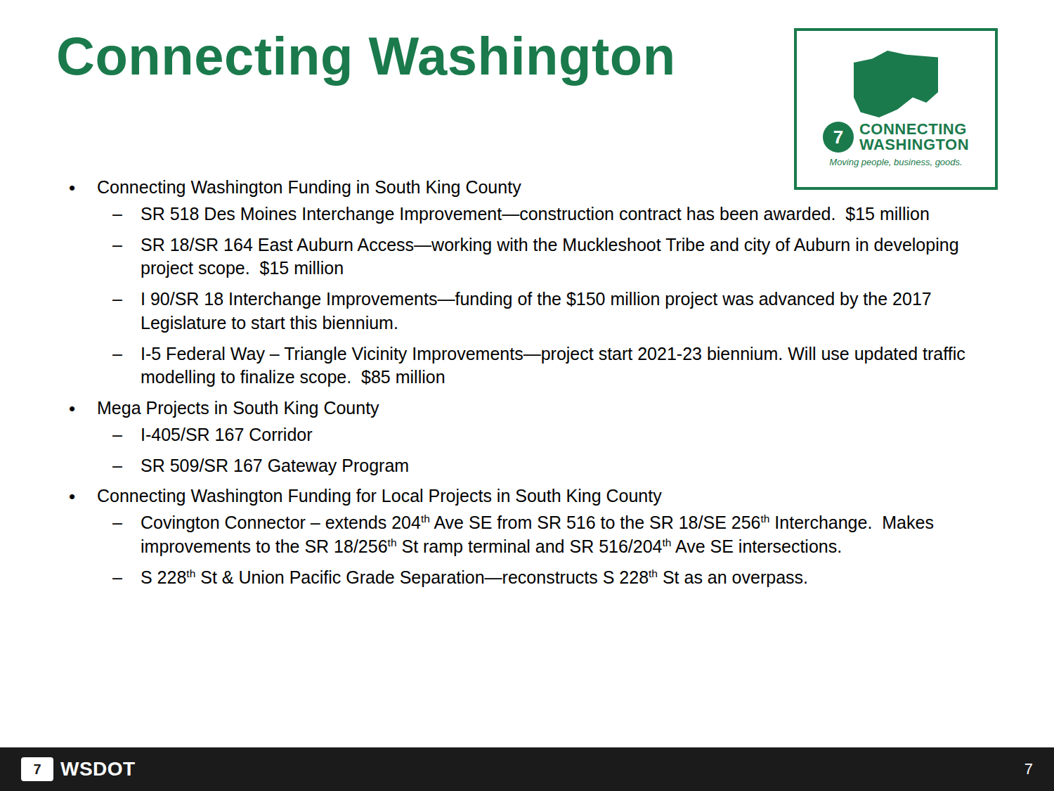Connecting Washington
7
CONNECTING
WASHINGTON
Moving people, business, goods.
Connecting Washington Funding in South King County
SR 518 Des Moines Interchange Improvement—construction contract has been awarded. $15 million
SR 18/SR 164 East Auburn Access—working with the Muckleshoot Tribe and city of Auburn in developing project scope. $15 million
I 90/SR 18 Interchange Improvements—funding of the $150 million project was advanced by the 2017 Legislature to start this biennium.
I-5 Federal Way – Triangle Vicinity Improvements—project start 2021-23 biennium. Will use updated traffic modelling to finalize scope. $85 million
Mega Projects in South King County
I-405/SR 167 Corridor
SR 509/SR 167 Gateway Program
Connecting Washington Funding for Local Projects in South King County
Covington Connector – extends 204th Ave SE from SR 516 to the SR 18/SE 256th Interchange. Makes improvements to the SR 18/256th St ramp terminal and SR 516/204th Ave SE intersections.
S 228th St & Union Pacific Grade Separation—reconstructs S 228th St as an overpass.
7
WSDOT
7